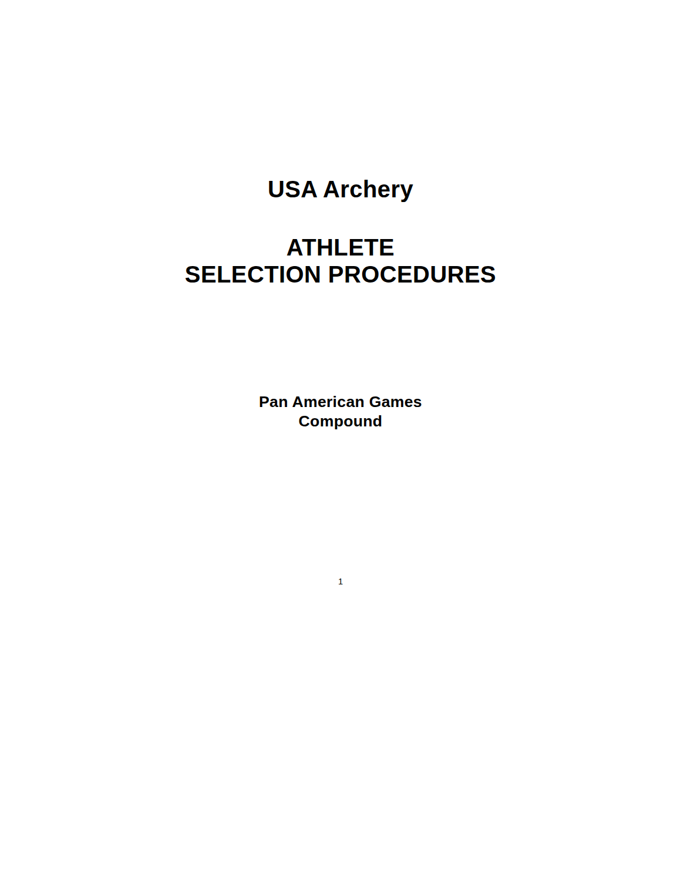USA Archery
ATHLETE
SELECTION PROCEDURES
Pan American Games
Compound
1